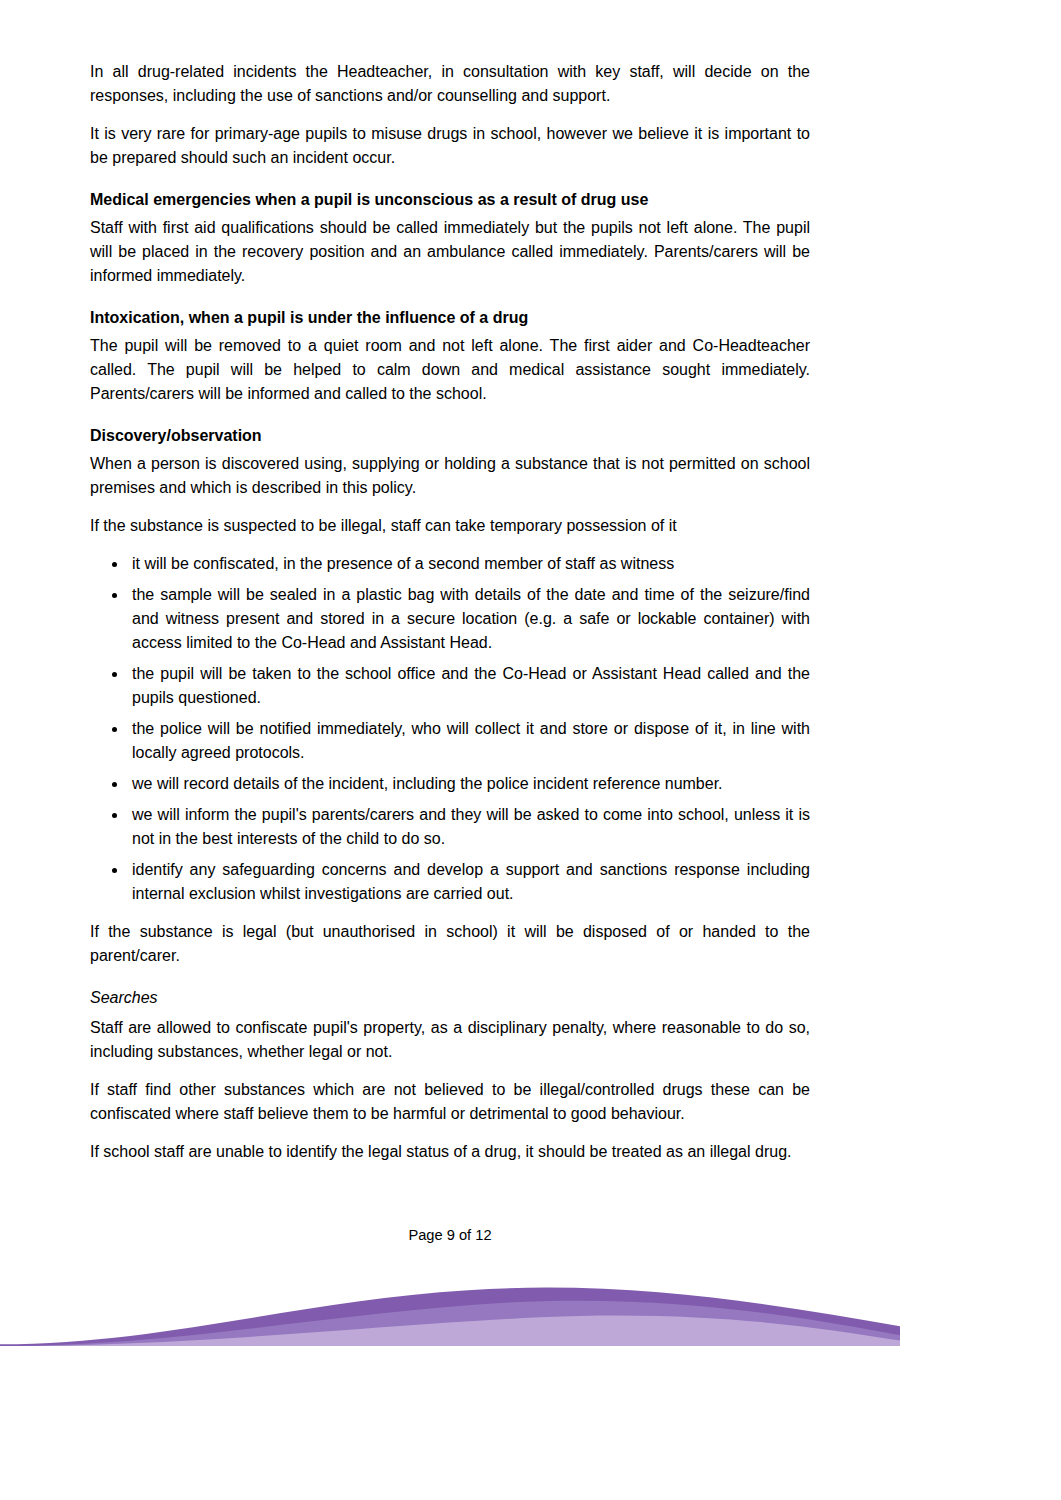In all drug-related incidents the Headteacher, in consultation with key staff, will decide on the responses, including the use of sanctions and/or counselling and support.
It is very rare for primary-age pupils to misuse drugs in school, however we believe it is important to be prepared should such an incident occur.
Medical emergencies when a pupil is unconscious as a result of drug use
Staff with first aid qualifications should be called immediately but the pupils not left alone. The pupil will be placed in the recovery position and an ambulance called immediately. Parents/carers will be informed immediately.
Intoxication, when a pupil is under the influence of a drug
The pupil will be removed to a quiet room and not left alone. The first aider and Co-Headteacher called. The pupil will be helped to calm down and medical assistance sought immediately. Parents/carers will be informed and called to the school.
Discovery/observation
When a person is discovered using, supplying or holding a substance that is not permitted on school premises and which is described in this policy.
If the substance is suspected to be illegal, staff can take temporary possession of it
it will be confiscated, in the presence of a second member of staff as witness
the sample will be sealed in a plastic bag with details of the date and time of the seizure/find and witness present and stored in a secure location (e.g. a safe or lockable container) with access limited to the Co-Head and Assistant Head.
the pupil will be taken to the school office and the Co-Head or Assistant Head called and the pupils questioned.
the police will be notified immediately, who will collect it and store or dispose of it, in line with locally agreed protocols.
we will record details of the incident, including the police incident reference number.
we will inform the pupil's parents/carers and they will be asked to come into school, unless it is not in the best interests of the child to do so.
identify any safeguarding concerns and develop a support and sanctions response including internal exclusion whilst investigations are carried out.
If the substance is legal (but unauthorised in school) it will be disposed of or handed to the parent/carer.
Searches
Staff are allowed to confiscate pupil's property, as a disciplinary penalty, where reasonable to do so, including substances, whether legal or not.
If staff find other substances which are not believed to be illegal/controlled drugs these can be confiscated where staff believe them to be harmful or detrimental to good behaviour.
If school staff are unable to identify the legal status of a drug, it should be treated as an illegal drug.
Page 9 of 12